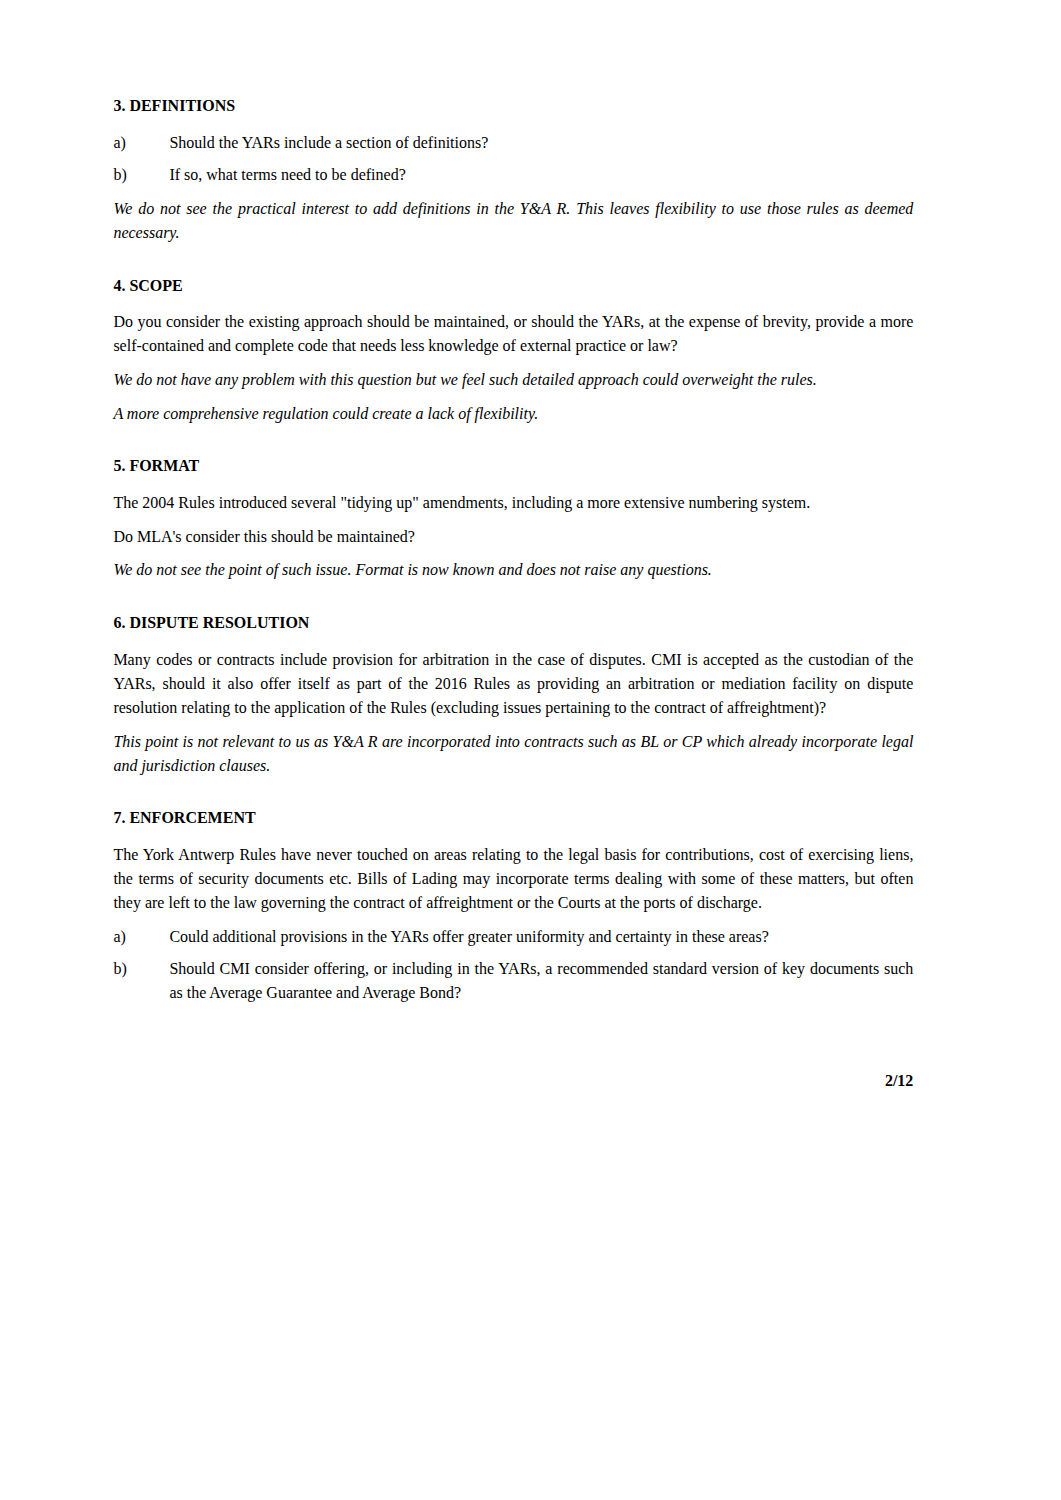3. DEFINITIONS
a) Should the YARs include a section of definitions?
b) If so, what terms need to be defined?
We do not see the practical interest to add definitions in the Y&A R. This leaves flexibility to use those rules as deemed necessary.
4. SCOPE
Do you consider the existing approach should be maintained, or should the YARs, at the expense of brevity, provide a more self-contained and complete code that needs less knowledge of external practice or law?
We do not have any problem with this question but we feel such detailed approach could overweight the rules.
A more comprehensive regulation could create a lack of flexibility.
5. FORMAT
The 2004 Rules introduced several "tidying up" amendments, including a more extensive numbering system.
Do MLA's consider this should be maintained?
We do not see the point of such issue. Format is now known and does not raise any questions.
6. DISPUTE RESOLUTION
Many codes or contracts include provision for arbitration in the case of disputes. CMI is accepted as the custodian of the YARs, should it also offer itself as part of the 2016 Rules as providing an arbitration or mediation facility on dispute resolution relating to the application of the Rules (excluding issues pertaining to the contract of affreightment)?
This point is not relevant to us as Y&A R are incorporated into contracts such as BL or CP which already incorporate legal and jurisdiction clauses.
7. ENFORCEMENT
The York Antwerp Rules have never touched on areas relating to the legal basis for contributions, cost of exercising liens, the terms of security documents etc. Bills of Lading may incorporate terms dealing with some of these matters, but often they are left to the law governing the contract of affreightment or the Courts at the ports of discharge.
a) Could additional provisions in the YARs offer greater uniformity and certainty in these areas?
b) Should CMI consider offering, or including in the YARs, a recommended standard version of key documents such as the Average Guarantee and Average Bond?
2/12